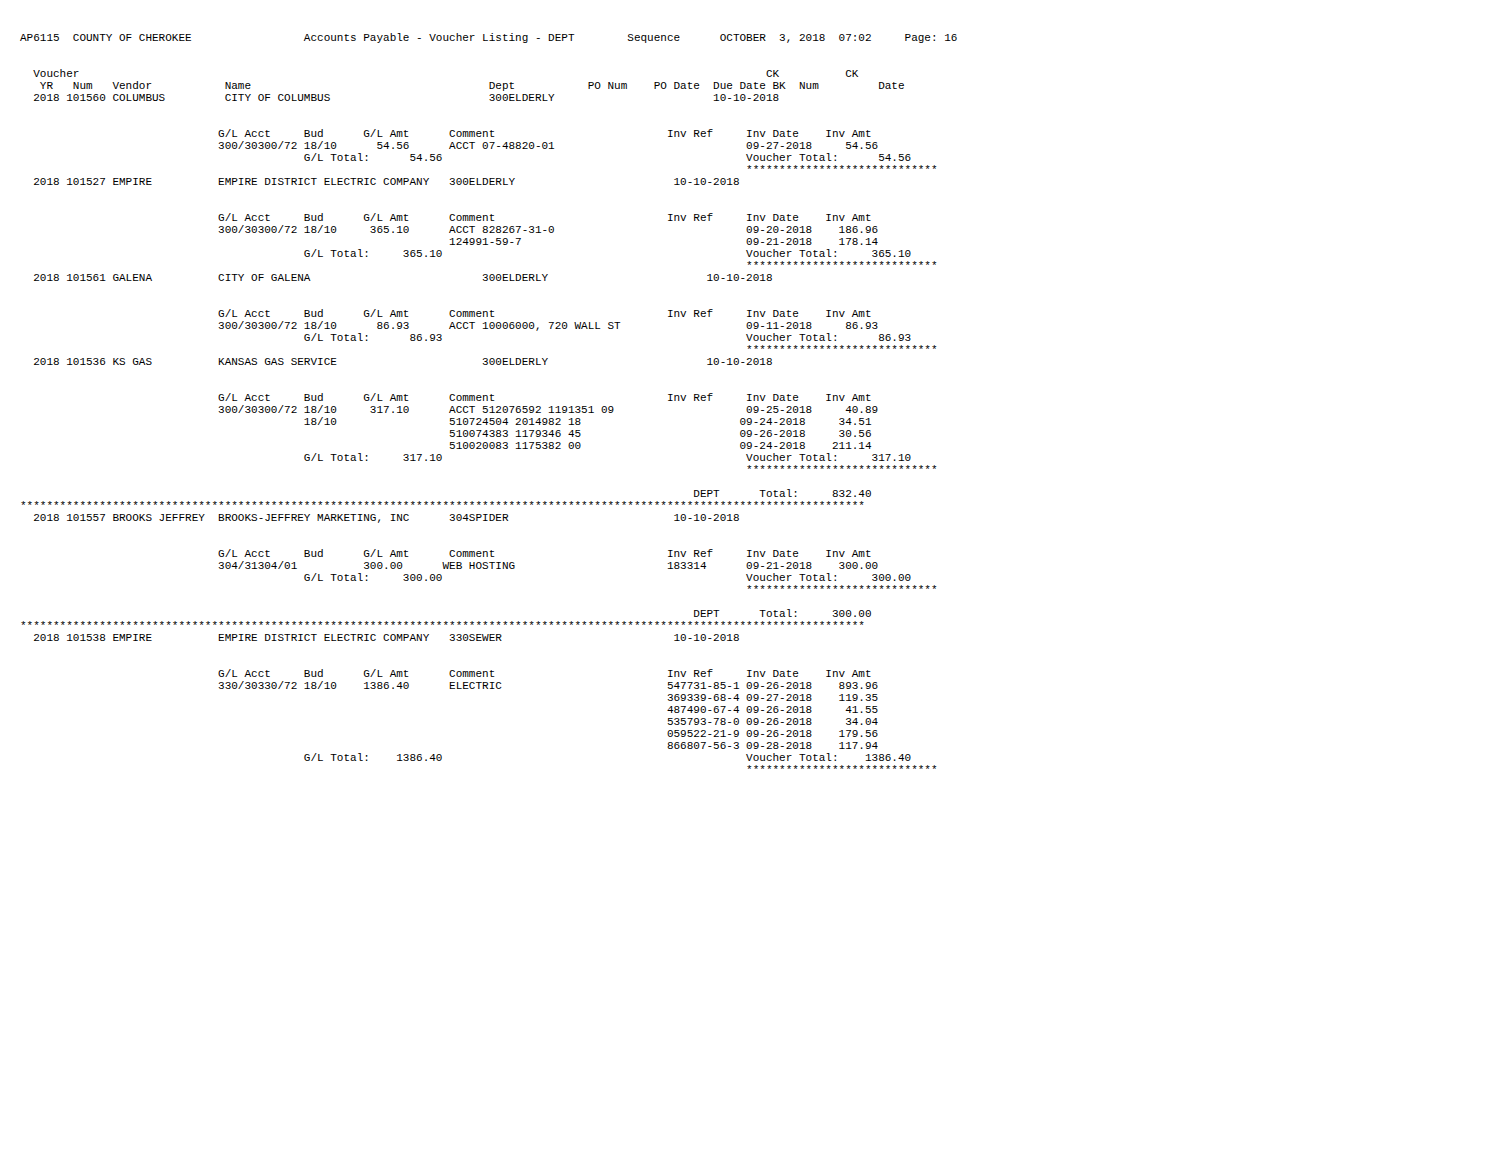AP6115 COUNTY OF CHEROKEE Accounts Payable - Voucher Listing - DEPT Sequence OCTOBER 3, 2018 07:02 Page: 16 Voucher CK CK YR Num Vendor Name Dept PO Num PO Date Due Date BK Num Date 2018 101560 COLUMBUS CITY OF COLUMBUS 300ELDERLY 10-10-2018 G/L Acct Bud G/L Amt Comment Inv Ref Inv Date Inv Amt 300/30300/72 18/10 54.56 ACCT 07-48820-01 09-27-2018 54.56 G/L Total: 54.56 Voucher Total: 54.56 ***************************** 2018 101527 EMPIRE EMPIRE DISTRICT ELECTRIC COMPANY 300ELDERLY 10-10-2018 G/L Acct Bud G/L Amt Comment Inv Ref Inv Date Inv Amt 300/30300/72 18/10 365.10 ACCT 828267-31-0 09-20-2018 186.96 124991-59-7 09-21-2018 178.14 G/L Total: 365.10 Voucher Total: 365.10 ***************************** 2018 101561 GALENA CITY OF GALENA 300ELDERLY 10-10-2018 G/L Acct Bud G/L Amt Comment Inv Ref Inv Date Inv Amt 300/30300/72 18/10 86.93 ACCT 10006000, 720 WALL ST 09-11-2018 86.93 G/L Total: 86.93 Voucher Total: 86.93 ***************************** 2018 101536 KS GAS KANSAS GAS SERVICE 300ELDERLY 10-10-2018 G/L Acct Bud G/L Amt Comment Inv Ref Inv Date Inv Amt 300/30300/72 18/10 317.10 ACCT 512076592 1191351 09 09-25-2018 40.89 18/10 510724504 2014982 18 09-24-2018 34.51 510074383 1179346 45 09-26-2018 30.56 510020083 1175382 00 09-24-2018 211.14 G/L Total: 317.10 Voucher Total: 317.10 ***************************** DEPT Total: 832.40 ******************************************************************************************************************************** 2018 101557 BROOKS JEFFREY BROOKS-JEFFREY MARKETING, INC 304SPIDER 10-10-2018 G/L Acct Bud G/L Amt Comment Inv Ref Inv Date Inv Amt 304/31304/01 300.00 WEB HOSTING 183314 09-21-2018 300.00 G/L Total: 300.00 Voucher Total: 300.00 ***************************** DEPT Total: 300.00 ******************************************************************************************************************************** 2018 101538 EMPIRE EMPIRE DISTRICT ELECTRIC COMPANY 330SEWER 10-10-2018 G/L Acct Bud G/L Amt Comment Inv Ref Inv Date Inv Amt 330/30330/72 18/10 1386.40 ELECTRIC 547731-85-1 09-26-2018 893.96 369339-68-4 09-27-2018 119.35 487490-67-4 09-26-2018 41.55 535793-78-0 09-26-2018 34.04 059522-21-9 09-26-2018 179.56 866807-56-3 09-28-2018 117.94 G/L Total: 1386.40 Voucher Total: 1386.40 *****************************